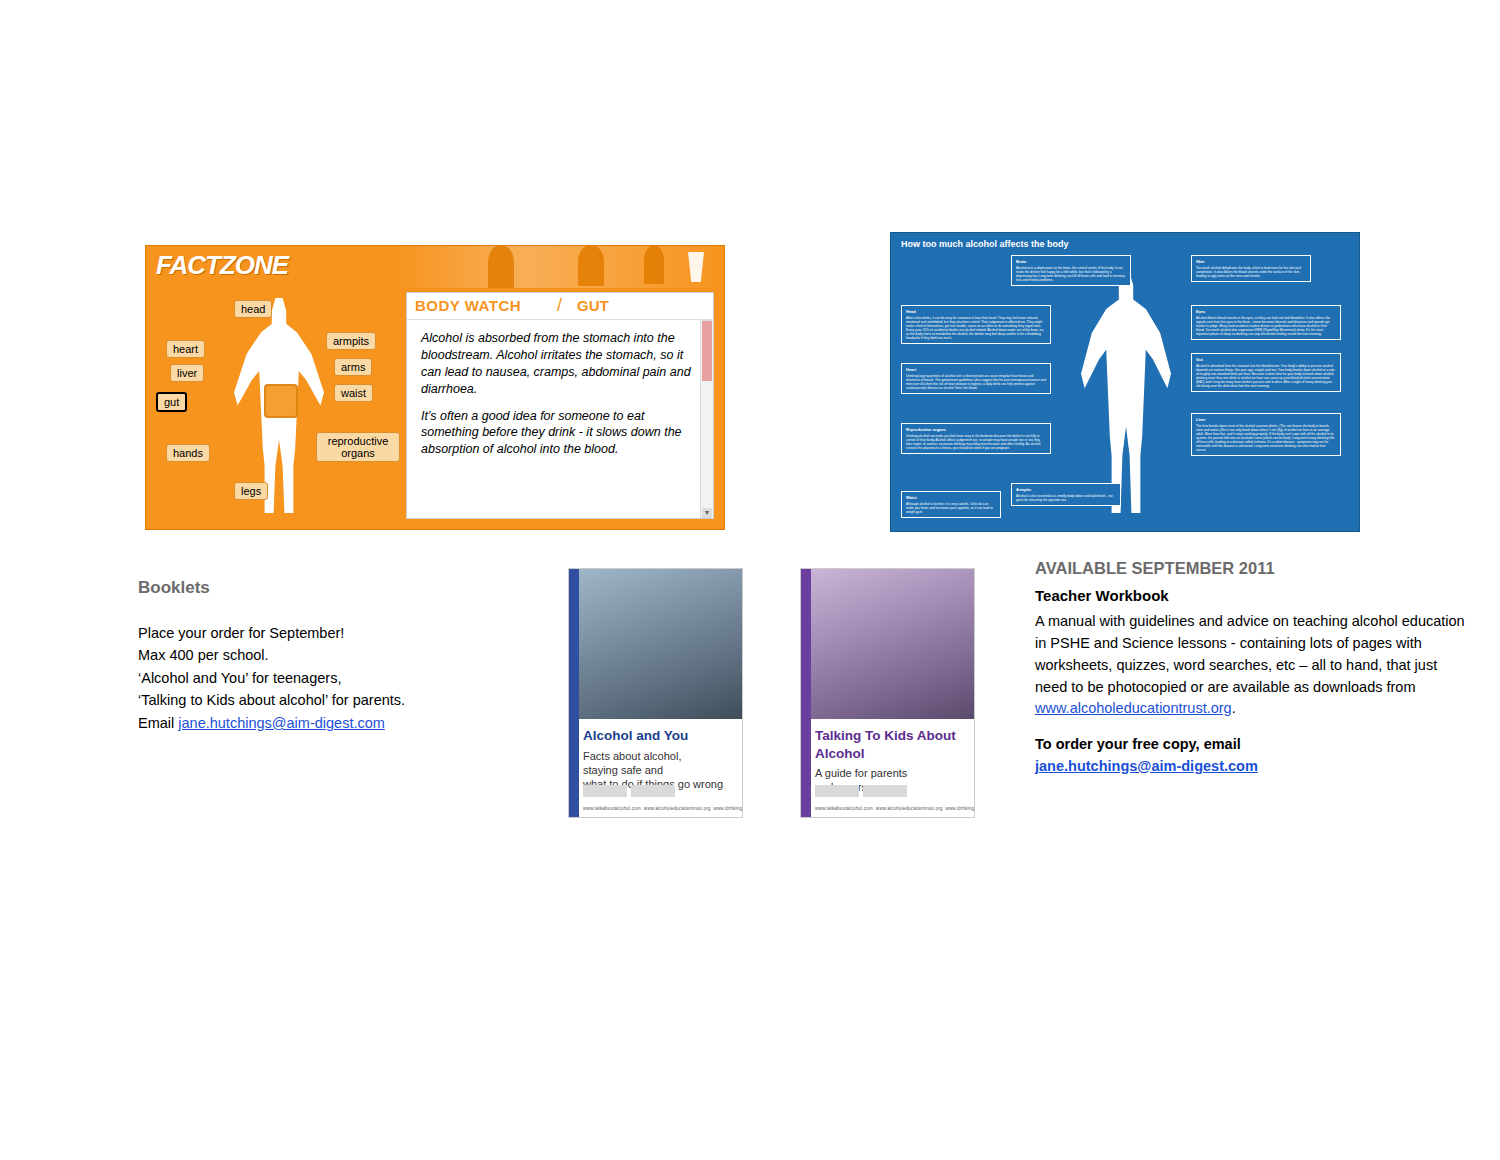FACTZONE
head
heart
liver
gut
hands
legs
armpits
arms
waist
reproductive organs
BODY WATCH / GUT
Alcohol is absorbed from the stomach into the bloodstream. Alcohol irritates the stomach, so it can lead to nausea, cramps, abdominal pain and diarrhoea.
It's often a good idea for someone to eat something before they drink - it slows down the absorption of alcohol into the blood.
▲
▼
How too much alcohol affects the body
Brain
Alcohol acts a depressant on the brain, the control centre of the body. It can make the drinker feel happy for a little while, but that's followed by a depressing low. Long-term drinking can kill off brain cells and lead to memory loss and mental problems.
Skin
Too much alcohol dehydrates the body, which is bad news for the skin and complexion. It also dilates the blood vessels under the surface of the skin, leading to ugly veins on the nose and cheeks.
Head
After a few drinks, it can be easy for someone to lose their head. They may feel more relaxed, emotional and uninhibited, but they also lose control. Their judgement is affected too. They might make a fool of themselves, get into trouble, cause an accident or do something they regret later. Every year, 20% of accidental deaths are alcohol related. Alcohol draws water out of the brain, so, as the body starts to metabolise the alcohol, the drinker may feel dizzy and be in for a throbbing headache if they drink too much.
Eyes
Alcohol dilates blood vessels in the eyes, so they can look red and bloodshot. It also affects the signals sent from the eyes to the brain - vision becomes blurred, and distances and speeds get harder to judge. Many road accidents involve drivers or pedestrians who have alcohol in their blood. Too much alcohol also suppresses REM (Rapid Eye Movement) sleep. It's the most important phase of sleep so drinking can stop the drinker feeling rested the next morning.
Heart
Drinking large quantities of alcohol over a short period can cause irregular heart beats and shortness of breath. The government guidelines also suggest that for post-menopausal women and men over 40 when the risk of heart disease is highest, a daily drink can help protect against cardiovascular disease as alcohol 'thins' the blood.
Gut
Alcohol is absorbed from the stomach into the bloodstream. Your body's ability to process alcohol depends on various things, like your age, weight and sex. Your body breaks down alcohol at a rate of roughly one standard drink per hour. Because it takes time for your body to break down alcohol, drinking more than one drink or alcohol an hour can cause up your blood alcohol concentration (BAC) and it may be many hours before you are safe to drive. After a night of heavy drinking you risk being over the drink drive limit the next morning.
Reproductive organs
Drinking alcohol can make you feel more sexy in the bedroom because the drinker's not fully in control of their body. Alcohol affects judgement too, so people may have unsafe sex or sex they later regret. In women, excessive drinking may delay menstruation and affect fertility. As alcohol crosses the placenta to a foetus, you should not drink if you are pregnant.
Liver
The liver breaks down most of the alcohol a person drinks. (The rest leaves the body in breath, urine and sweat.) But it can only break down about 1 unit (8g) of alcohol an hour in an average adult. More than that, and it stops working properly. If the body can't cope with all the alcohol in its system, the person falls into an alcoholic coma (which can be fatal). Long-term heavy drinking kills off liver cells, leading to a disease called cirrhosis. It's a silent disease - symptoms may not be noticeable until the disease is advanced. Long-term excessive drinking can also lead to liver cancer.
Armpits
Alcohol is also excreted as a smelly body odour and bad breath - not great for attracting the opposite sex.
Waist
Although alcohol is fat free, it is very calorific. Units fat can make you fatter, and increases your appetite, so it can lead to weight gain.
Booklets
Place your order for September!
Max 400 per school.
‘Alcohol and You’ for teenagers,
‘Talking to Kids about alcohol’ for parents.
Email jane.hutchings@aim-digest.com
Alcohol and You Facts about alcohol,
staying safe and
what to do if things go wrong
www.talkaboutalcohol.com www.alcoholeducationtrust.org www.drinkingandyou.com
Talking To Kids About Alcohol A guide for parents
and carers
www.talkaboutalcohol.com www.alcoholeducationtrust.org www.drinkingandyou.com
AVAILABLE SEPTEMBER 2011
Teacher Workbook
A manual with guidelines and advice on teaching alcohol education in PSHE and Science lessons - containing lots of pages with worksheets, quizzes, word searches, etc – all to hand, that just need to be photocopied or are available as downloads from www.alcoholeducationtrust.org.
To order your free copy, email
jane.hutchings@aim-digest.com